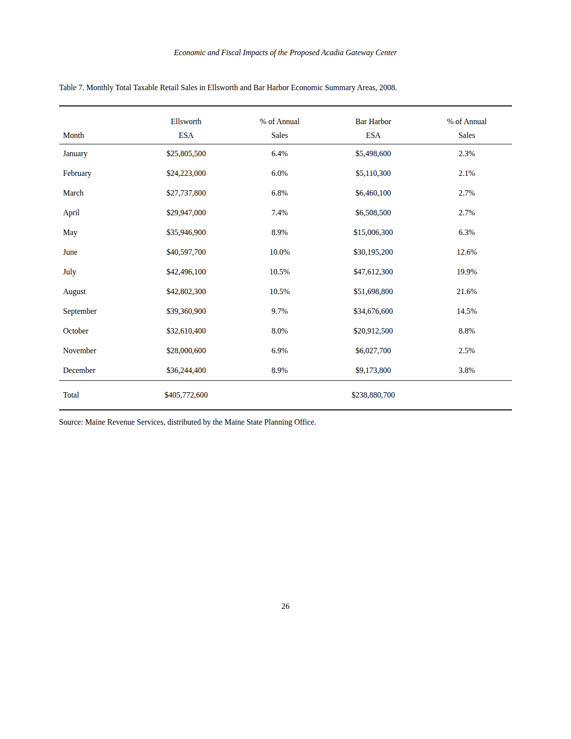Economic and Fiscal Impacts of the Proposed Acadia Gateway Center
Table 7. Monthly Total Taxable Retail Sales in Ellsworth and Bar Harbor Economic Summary Areas, 2008.
| | Ellsworth | % of Annual | Bar Harbor | % of Annual |
| --- | --- | --- | --- | --- |
| Month | ESA | Sales | ESA | Sales |
| January | $25,805,500 | 6.4% | $5,498,600 | 2.3% |
| February | $24,223,000 | 6.0% | $5,110,300 | 2.1% |
| March | $27,737,800 | 6.8% | $6,460,100 | 2.7% |
| April | $29,947,000 | 7.4% | $6,508,500 | 2.7% |
| May | $35,946,900 | 8.9% | $15,006,300 | 6.3% |
| June | $40,597,700 | 10.0% | $30,195,200 | 12.6% |
| July | $42,496,100 | 10.5% | $47,612,300 | 19.9% |
| August | $42,802,300 | 10.5% | $51,698,800 | 21.6% |
| September | $39,360,900 | 9.7% | $34,676,600 | 14.5% |
| October | $32,610,400 | 8.0% | $20,912,500 | 8.8% |
| November | $28,000,600 | 6.9% | $6,027,700 | 2.5% |
| December | $36,244,400 | 8.9% | $9,173,800 | 3.8% |
| Total | $405,772,600 | | $238,880,700 | |
Source: Maine Revenue Services, distributed by the Maine State Planning Office.
26